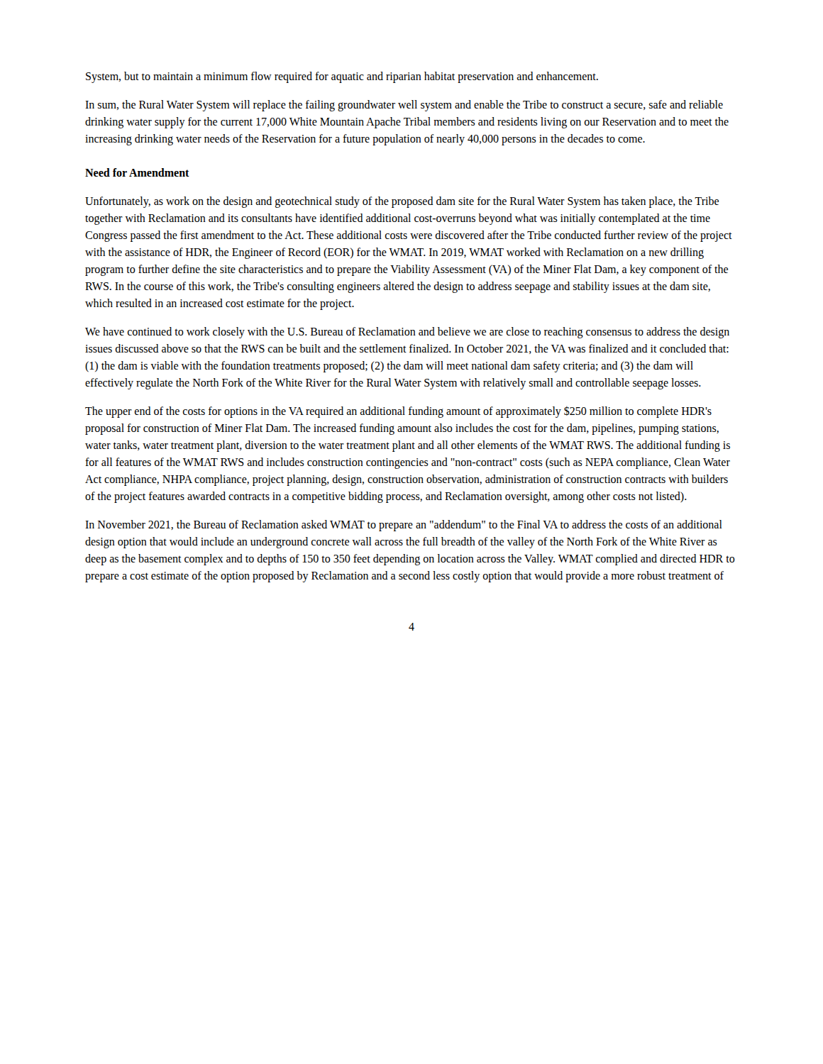System, but to maintain a minimum flow required for aquatic and riparian habitat preservation and enhancement.
In sum, the Rural Water System will replace the failing groundwater well system and enable the Tribe to construct a secure, safe and reliable drinking water supply for the current 17,000 White Mountain Apache Tribal members and residents living on our Reservation and to meet the increasing drinking water needs of the Reservation for a future population of nearly 40,000 persons in the decades to come.
Need for Amendment
Unfortunately, as work on the design and geotechnical study of the proposed dam site for the Rural Water System has taken place, the Tribe together with Reclamation and its consultants have identified additional cost-overruns beyond what was initially contemplated at the time Congress passed the first amendment to the Act. These additional costs were discovered after the Tribe conducted further review of the project with the assistance of HDR, the Engineer of Record (EOR) for the WMAT. In 2019, WMAT worked with Reclamation on a new drilling program to further define the site characteristics and to prepare the Viability Assessment (VA) of the Miner Flat Dam, a key component of the RWS. In the course of this work, the Tribe's consulting engineers altered the design to address seepage and stability issues at the dam site, which resulted in an increased cost estimate for the project.
We have continued to work closely with the U.S. Bureau of Reclamation and believe we are close to reaching consensus to address the design issues discussed above so that the RWS can be built and the settlement finalized. In October 2021, the VA was finalized and it concluded that: (1) the dam is viable with the foundation treatments proposed; (2) the dam will meet national dam safety criteria; and (3) the dam will effectively regulate the North Fork of the White River for the Rural Water System with relatively small and controllable seepage losses.
The upper end of the costs for options in the VA required an additional funding amount of approximately $250 million to complete HDR's proposal for construction of Miner Flat Dam. The increased funding amount also includes the cost for the dam, pipelines, pumping stations, water tanks, water treatment plant, diversion to the water treatment plant and all other elements of the WMAT RWS. The additional funding is for all features of the WMAT RWS and includes construction contingencies and "non-contract" costs (such as NEPA compliance, Clean Water Act compliance, NHPA compliance, project planning, design, construction observation, administration of construction contracts with builders of the project features awarded contracts in a competitive bidding process, and Reclamation oversight, among other costs not listed).
In November 2021, the Bureau of Reclamation asked WMAT to prepare an "addendum" to the Final VA to address the costs of an additional design option that would include an underground concrete wall across the full breadth of the valley of the North Fork of the White River as deep as the basement complex and to depths of 150 to 350 feet depending on location across the Valley. WMAT complied and directed HDR to prepare a cost estimate of the option proposed by Reclamation and a second less costly option that would provide a more robust treatment of
4